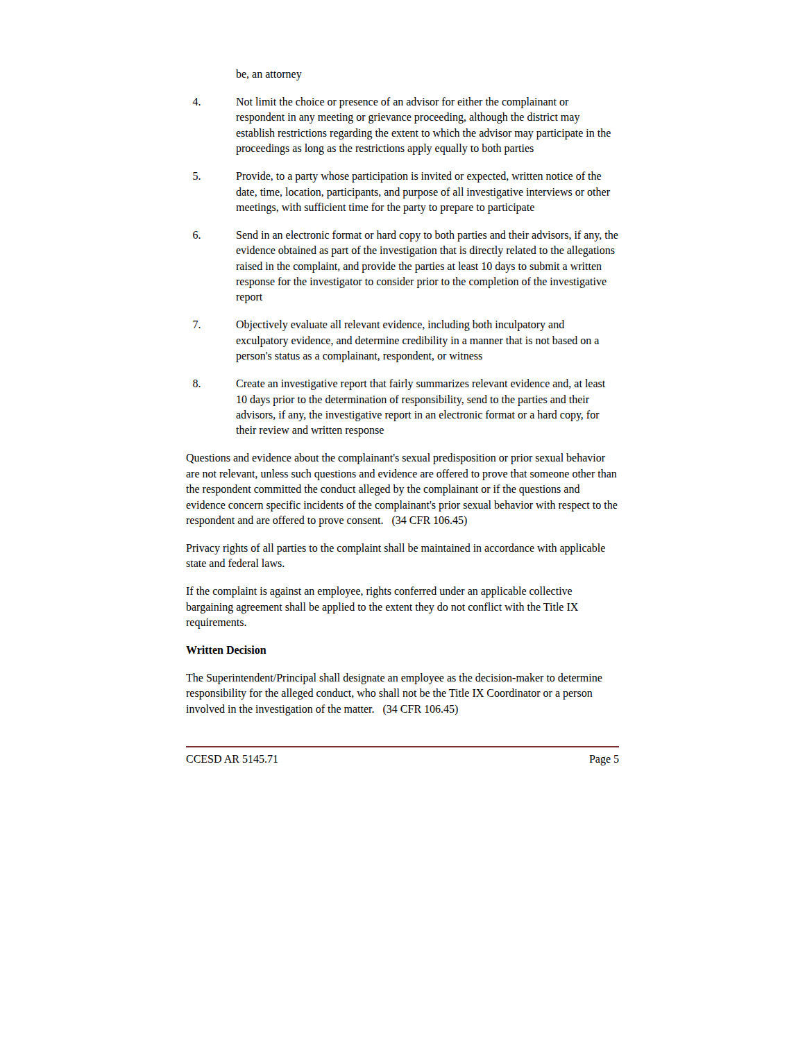be, an attorney
4. Not limit the choice or presence of an advisor for either the complainant or respondent in any meeting or grievance proceeding, although the district may establish restrictions regarding the extent to which the advisor may participate in the proceedings as long as the restrictions apply equally to both parties
5. Provide, to a party whose participation is invited or expected, written notice of the date, time, location, participants, and purpose of all investigative interviews or other meetings, with sufficient time for the party to prepare to participate
6. Send in an electronic format or hard copy to both parties and their advisors, if any, the evidence obtained as part of the investigation that is directly related to the allegations raised in the complaint, and provide the parties at least 10 days to submit a written response for the investigator to consider prior to the completion of the investigative report
7. Objectively evaluate all relevant evidence, including both inculpatory and exculpatory evidence, and determine credibility in a manner that is not based on a person's status as a complainant, respondent, or witness
8. Create an investigative report that fairly summarizes relevant evidence and, at least 10 days prior to the determination of responsibility, send to the parties and their advisors, if any, the investigative report in an electronic format or a hard copy, for their review and written response
Questions and evidence about the complainant's sexual predisposition or prior sexual behavior are not relevant, unless such questions and evidence are offered to prove that someone other than the respondent committed the conduct alleged by the complainant or if the questions and evidence concern specific incidents of the complainant's prior sexual behavior with respect to the respondent and are offered to prove consent. (34 CFR 106.45)
Privacy rights of all parties to the complaint shall be maintained in accordance with applicable state and federal laws.
If the complaint is against an employee, rights conferred under an applicable collective bargaining agreement shall be applied to the extent they do not conflict with the Title IX requirements.
Written Decision
The Superintendent/Principal shall designate an employee as the decision-maker to determine responsibility for the alleged conduct, who shall not be the Title IX Coordinator or a person involved in the investigation of the matter. (34 CFR 106.45)
CCESD AR 5145.71 Page 5